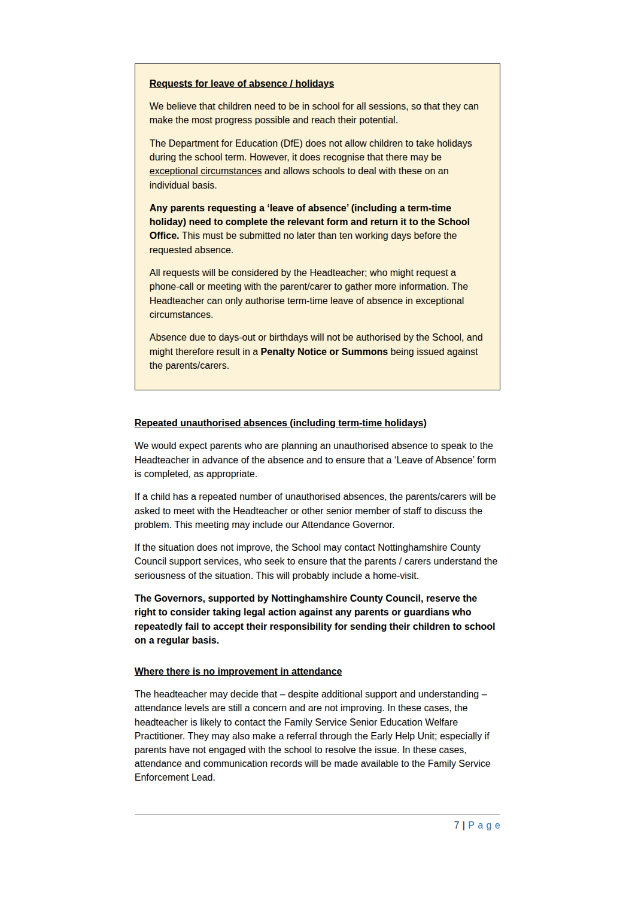Requests for leave of absence / holidays
We believe that children need to be in school for all sessions, so that they can make the most progress possible and reach their potential.
The Department for Education (DfE) does not allow children to take holidays during the school term. However, it does recognise that there may be exceptional circumstances and allows schools to deal with these on an individual basis.
Any parents requesting a ‘leave of absence’ (including a term-time holiday) need to complete the relevant form and return it to the School Office. This must be submitted no later than ten working days before the requested absence.
All requests will be considered by the Headteacher; who might request a phone-call or meeting with the parent/carer to gather more information. The Headteacher can only authorise term-time leave of absence in exceptional circumstances.
Absence due to days-out or birthdays will not be authorised by the School, and might therefore result in a Penalty Notice or Summons being issued against the parents/carers.
Repeated unauthorised absences (including term-time holidays)
We would expect parents who are planning an unauthorised absence to speak to the Headteacher in advance of the absence and to ensure that a ‘Leave of Absence’ form is completed, as appropriate.
If a child has a repeated number of unauthorised absences, the parents/carers will be asked to meet with the Headteacher or other senior member of staff to discuss the problem. This meeting may include our Attendance Governor.
If the situation does not improve, the School may contact Nottinghamshire County Council support services, who seek to ensure that the parents / carers understand the seriousness of the situation. This will probably include a home-visit.
The Governors, supported by Nottinghamshire County Council, reserve the right to consider taking legal action against any parents or guardians who repeatedly fail to accept their responsibility for sending their children to school on a regular basis.
Where there is no improvement in attendance
The headteacher may decide that – despite additional support and understanding – attendance levels are still a concern and are not improving. In these cases, the headteacher is likely to contact the Family Service Senior Education Welfare Practitioner. They may also make a referral through the Early Help Unit; especially if parents have not engaged with the school to resolve the issue. In these cases, attendance and communication records will be made available to the Family Service Enforcement Lead.
7 | P a g e